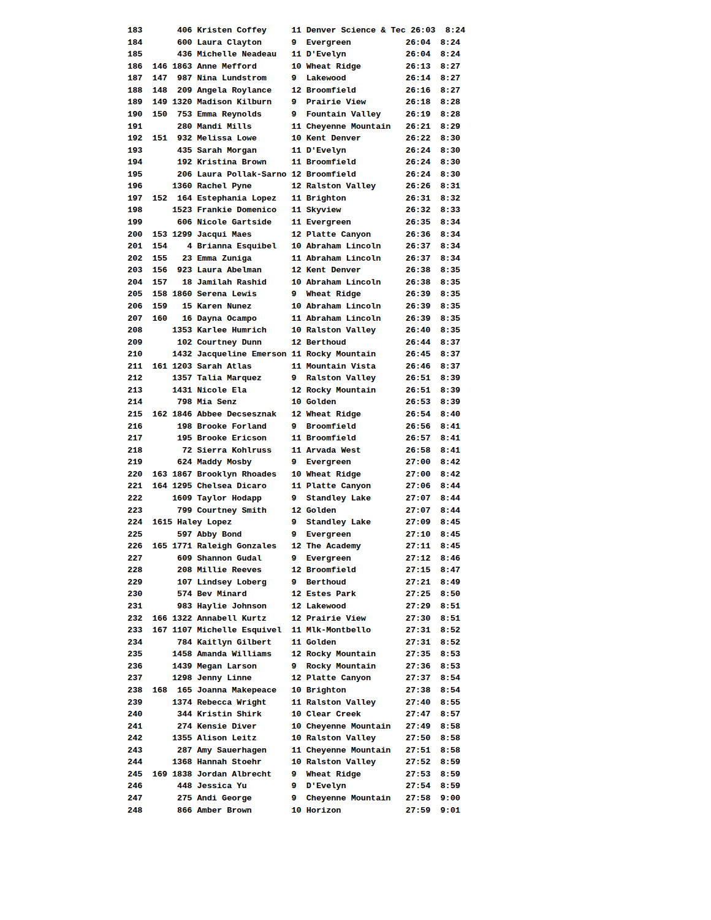183       406 Kristen Coffey     11 Denver Science & Tec 26:03  8:24
 184       600 Laura Clayton      9  Evergreen           26:04  8:24
 185       436 Michelle Neadeau   11 D'Evelyn            26:04  8:24
 186  146 1863 Anne Mefford       10 Wheat Ridge         26:13  8:27
 187  147  987 Nina Lundstrom     9  Lakewood            26:14  8:27
 188  148  209 Angela Roylance    12 Broomfield          26:16  8:27
 189  149 1320 Madison Kilburn    9  Prairie View        26:18  8:28
 190  150  753 Emma Reynolds      9  Fountain Valley     26:19  8:28
 191       280 Mandi Mills        11 Cheyenne Mountain   26:21  8:29
 192  151  932 Melissa Lowe       10 Kent Denver         26:22  8:30
 193       435 Sarah Morgan       11 D'Evelyn            26:24  8:30
 194       192 Kristina Brown     11 Broomfield          26:24  8:30
 195       206 Laura Pollak-Sarno 12 Broomfield          26:24  8:30
 196      1360 Rachel Pyne        12 Ralston Valley      26:26  8:31
 197  152  164 Estephania Lopez   11 Brighton            26:31  8:32
 198      1523 Frankie Domenico   11 Skyview             26:32  8:33
 199       606 Nicole Gartside    11 Evergreen           26:35  8:34
 200  153 1299 Jacqui Maes        12 Platte Canyon       26:36  8:34
 201  154    4 Brianna Esquibel   10 Abraham Lincoln     26:37  8:34
 202  155   23 Emma Zuniga        11 Abraham Lincoln     26:37  8:34
 203  156  923 Laura Abelman      12 Kent Denver         26:38  8:35
 204  157   18 Jamilah Rashid     10 Abraham Lincoln     26:38  8:35
 205  158 1860 Serena Lewis       9  Wheat Ridge         26:39  8:35
 206  159   15 Karen Nunez        10 Abraham Lincoln     26:39  8:35
 207  160   16 Dayna Ocampo       11 Abraham Lincoln     26:39  8:35
 208      1353 Karlee Humrich     10 Ralston Valley      26:40  8:35
 209       102 Courtney Dunn      12 Berthoud            26:44  8:37
 210      1432 Jacqueline Emerson 11 Rocky Mountain      26:45  8:37
 211  161 1203 Sarah Atlas        11 Mountain Vista      26:46  8:37
 212      1357 Talia Marquez      9  Ralston Valley      26:51  8:39
 213      1431 Nicole Ela         12 Rocky Mountain      26:51  8:39
 214       798 Mia Senz           10 Golden              26:53  8:39
 215  162 1846 Abbee Decsesznak   12 Wheat Ridge         26:54  8:40
 216       198 Brooke Forland     9  Broomfield          26:56  8:41
 217       195 Brooke Ericson     11 Broomfield          26:57  8:41
 218        72 Sierra Kohlruss    11 Arvada West         26:58  8:41
 219       624 Maddy Mosby        9  Evergreen           27:00  8:42
 220  163 1867 Brooklyn Rhoades   10 Wheat Ridge         27:00  8:42
 221  164 1295 Chelsea Dicaro     11 Platte Canyon       27:06  8:44
 222      1609 Taylor Hodapp      9  Standley Lake       27:07  8:44
 223       799 Courtney Smith     12 Golden              27:07  8:44
 224  1615 Haley Lopez            9  Standley Lake       27:09  8:45
 225       597 Abby Bond          9  Evergreen           27:10  8:45
 226  165 1771 Raleigh Gonzales   12 The Academy         27:11  8:45
 227       609 Shannon Gudal      9  Evergreen           27:12  8:46
 228       208 Millie Reeves      12 Broomfield          27:15  8:47
 229       107 Lindsey Loberg     9  Berthoud            27:21  8:49
 230       574 Bev Minard         12 Estes Park          27:25  8:50
 231       983 Haylie Johnson     12 Lakewood            27:29  8:51
 232  166 1322 Annabell Kurtz     12 Prairie View        27:30  8:51
 233  167 1107 Michelle Esquivel  11 Mlk-Montbello       27:31  8:52
 234       784 Kaitlyn Gilbert    11 Golden              27:31  8:52
 235      1458 Amanda Williams    12 Rocky Mountain      27:35  8:53
 236      1439 Megan Larson       9  Rocky Mountain      27:36  8:53
 237      1298 Jenny Linne        12 Platte Canyon       27:37  8:54
 238  168  165 Joanna Makepeace   10 Brighton            27:38  8:54
 239      1374 Rebecca Wright     11 Ralston Valley      27:40  8:55
 240       344 Kristin Shirk      10 Clear Creek         27:47  8:57
 241       274 Kensie Diver       10 Cheyenne Mountain   27:49  8:58
 242      1355 Alison Leitz       10 Ralston Valley      27:50  8:58
 243       287 Amy Sauerhagen     11 Cheyenne Mountain   27:51  8:58
 244      1368 Hannah Stoehr      10 Ralston Valley      27:52  8:59
 245  169 1838 Jordan Albrecht    9  Wheat Ridge         27:53  8:59
 246       448 Jessica Yu         9  D'Evelyn            27:54  8:59
 247       275 Andi George        9  Cheyenne Mountain   27:58  9:00
 248       866 Amber Brown        10 Horizon             27:59  9:01